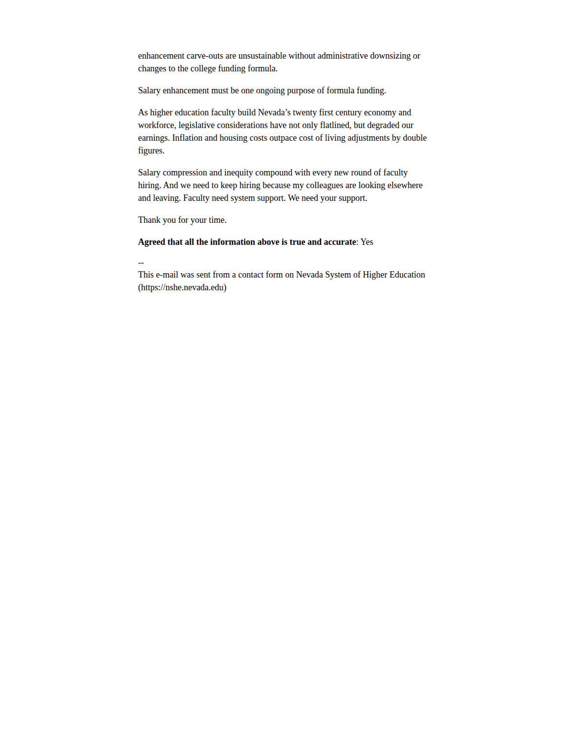enhancement carve-outs are unsustainable without administrative downsizing or changes to the college funding formula.
Salary enhancement must be one ongoing purpose of formula funding.
As higher education faculty build Nevada’s twenty first century economy and workforce, legislative considerations have not only flatlined, but degraded our earnings. Inflation and housing costs outpace cost of living adjustments by double figures.
Salary compression and inequity compound with every new round of faculty hiring. And we need to keep hiring because my colleagues are looking elsewhere and leaving. Faculty need system support. We need your support.
Thank you for your time.
Agreed that all the information above is true and accurate: Yes
--
This e-mail was sent from a contact form on Nevada System of Higher Education (https://nshe.nevada.edu)